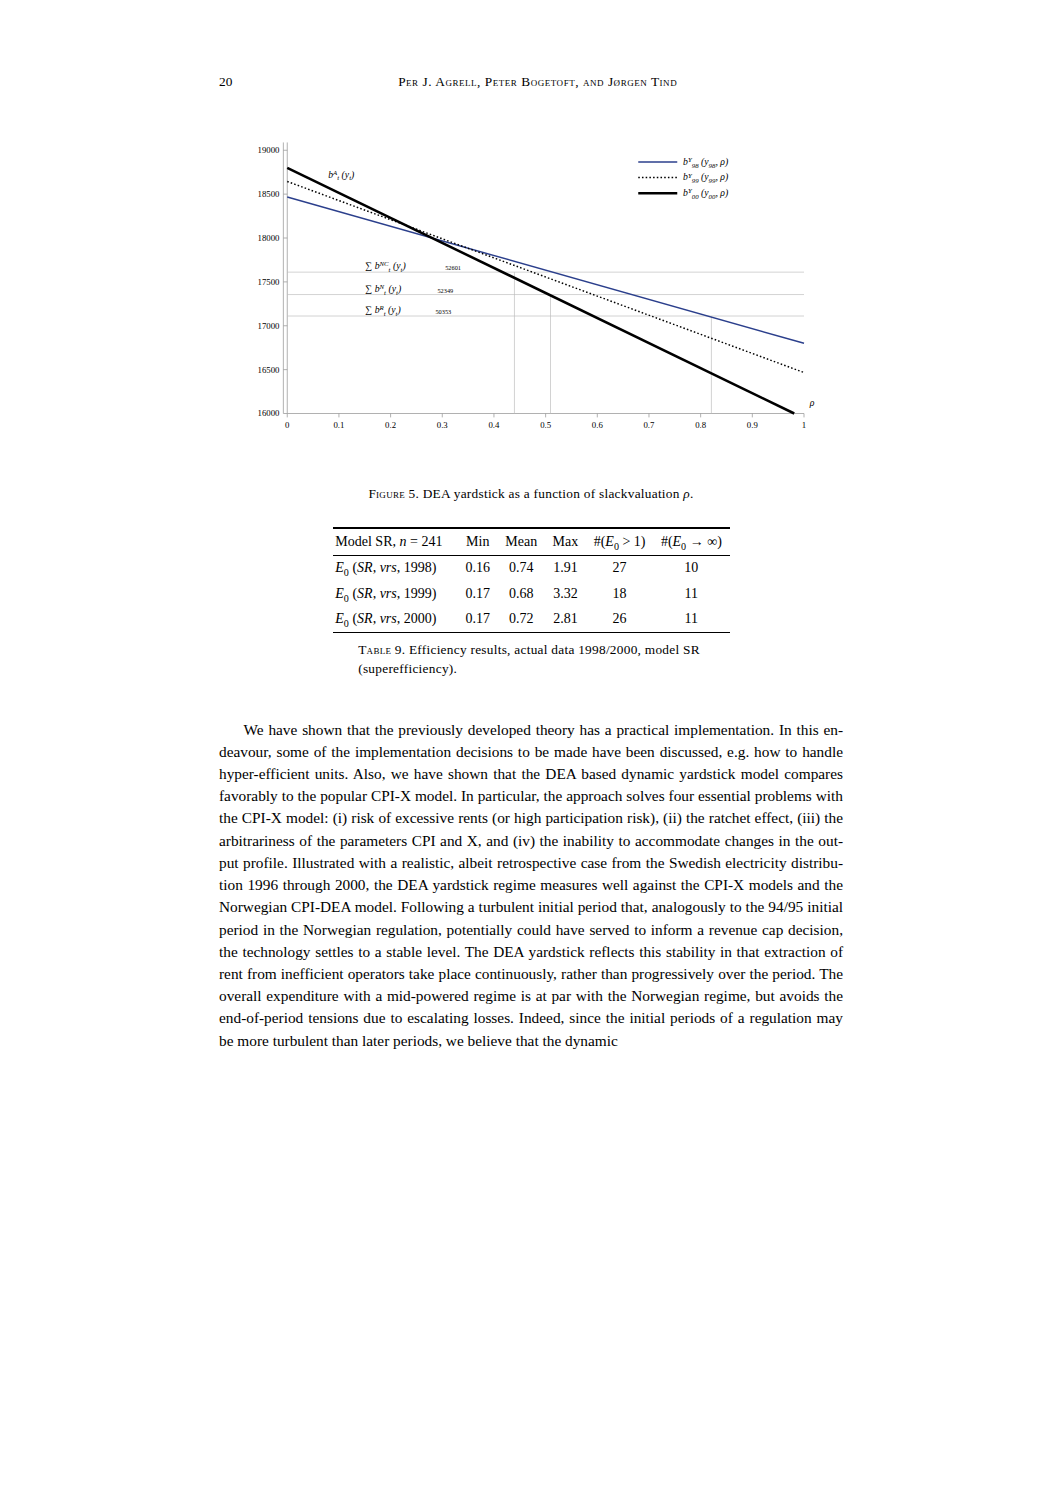20 Per J. Agrell, Peter Bogetoft, and Jørgen Tind
19000 18500 18000 17500 17000 16500 16000 0 0.1 0.2 0.3 0.4 0.5 0.6 0.7 0.8 0.9 1 ρ bAt (yt) bY98 (y98, ρ) bY99 (y99, ρ) bY00 (y00, ρ) ∑ bNCt (yt) 52601 ∑ bNt (yt) 52349 ∑ bRt (yt) 50353
Figure 5. DEA yardstick as a function of slackvaluation ρ.
| Model SR, n = 241 | Min | Mean | Max | #( E 0 > 1) | #( E 0 → ∞) |
| --- | --- | --- | --- | --- | --- |
| E 0 ( SR , vrs , 1998) | 0.16 | 0.74 | 1.91 | 27 | 10 |
| E 0 ( SR , vrs , 1999) | 0.17 | 0.68 | 3.32 | 18 | 11 |
| E 0 ( SR , vrs , 2000) | 0.17 | 0.72 | 2.81 | 26 | 11 |
Table 9. Efficiency results, actual data 1998/2000, model SR (superefficiency).
We have shown that the previously developed theory has a practical implementation. In this endeavour, some of the implementation decisions to be made have been discussed, e.g. how to handle hyper-efficient units. Also, we have shown that the DEA based dynamic yardstick model compares favorably to the popular CPI-X model. In particular, the approach solves four essential problems with the CPI-X model: (i) risk of excessive rents (or high participation risk), (ii) the ratchet effect, (iii) the arbitrariness of the parameters CPI and X, and (iv) the inability to accommodate changes in the output profile. Illustrated with a realistic, albeit retrospective case from the Swedish electricity distribution 1996 through 2000, the DEA yardstick regime measures well against the CPI-X models and the Norwegian CPI-DEA model. Following a turbulent initial period that, analogously to the 94/95 initial period in the Norwegian regulation, potentially could have served to inform a revenue cap decision, the technology settles to a stable level. The DEA yardstick reflects this stability in that extraction of rent from inefficient operators take place continuously, rather than progressively over the period. The overall expenditure with a mid-powered regime is at par with the Norwegian regime, but avoids the end-of-period tensions due to escalating losses. Indeed, since the initial periods of a regulation may be more turbulent than later periods, we believe that the dynamic